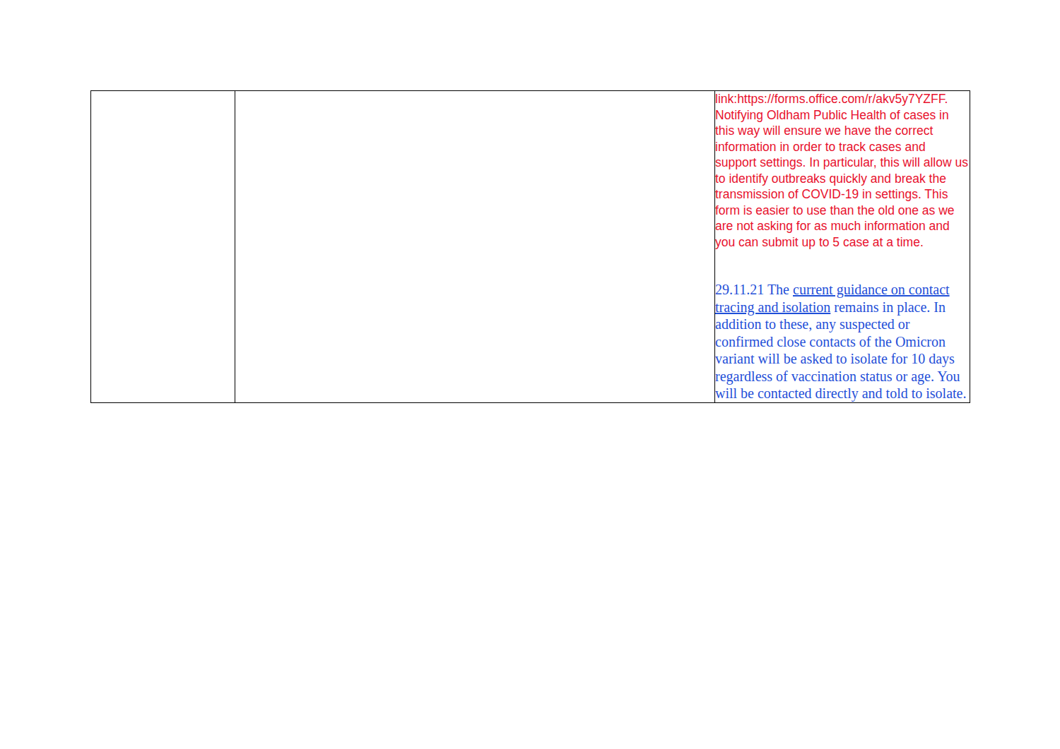| | | link: https://forms.office.com/r/akv5y7YZFF . Notifying Oldham Public Health of cases in this way will ensure we have the correct information in order to track cases and support settings. In particular, this will allow us to identify outbreaks quickly and break the transmission of COVID-19 in settings. This form is easier to use than the old one as we are not asking for as much information and you can submit up to 5 case at a time. 29.11.21 The current guidance on contact tracing and isolation remains in place. In addition to these, any suspected or confirmed close contacts of the Omicron variant will be asked to isolate for 10 days regardless of vaccination status or age. You will be contacted directly and told to isolate. |